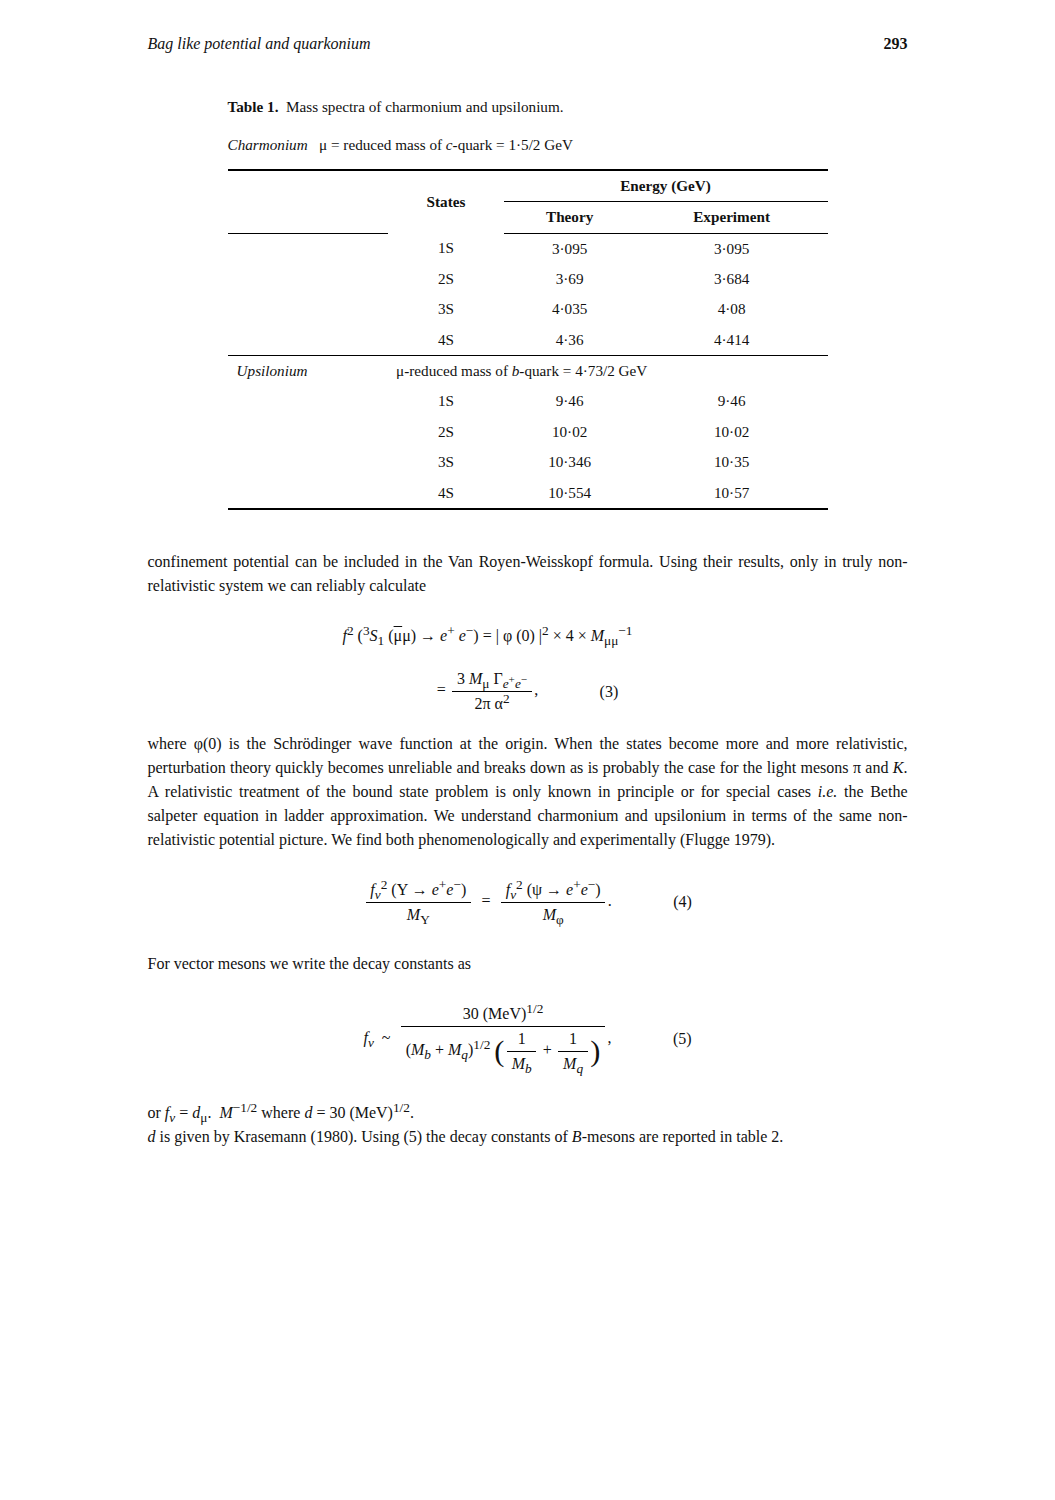Bag like potential and quarkonium 293
Table 1. Mass spectra of charmonium and upsilonium.
Charmonium μ = reduced mass of c-quark = 1·5/2 GeV
| | States | Energy (GeV) |
| --- | --- | --- |
| | Theory | Experiment |
| | 1S | 3·095 | 3·095 |
| | 2S | 3·69 | 3·684 |
| | 3S | 4·035 | 4·08 |
| | 4S | 4·36 | 4·414 |
| Upsilonium | μ-reduced mass of b -quark = 4·73/2 GeV |
| | 1S | 9·46 | 9·46 |
| | 2S | 10·02 | 10·02 |
| | 3S | 10·346 | 10·35 |
| | 4S | 10·554 | 10·57 |
confinement potential can be included in the Van Royen-Weisskopf formula. Using their results, only in truly non-relativistic system we can reliably calculate
f2 (3S1 (μμ) → e+ e−) = | φ (0) |2 × 4 × Mμμ−1
= 3 Mμ Γe+e−2π α2,
(3)
where φ(0) is the Schrödinger wave function at the origin. When the states become more and more relativistic, perturbation theory quickly becomes unreliable and breaks down as is probably the case for the light mesons π and K. A relativistic treatment of the bound state problem is only known in principle or for special cases i.e. the Bethe salpeter equation in ladder approximation. We understand charmonium and upsilonium in terms of the same non-relativistic potential picture. We find both phenomenologically and experimentally (Flugge 1979).
fv2 (Υ → e+e−) MΥ = fv2 (ψ → e+e−) Mφ.
(4)
For vector mesons we write the decay constants as
fv ~ 30 (MeV)1/2 (Mb + Mq)1/2 (1 Mb + 1 Mq) ,
(5)
or fv = dμ. M−1/2 where d = 30 (MeV)1/2.
d is given by Krasemann (1980). Using (5) the decay constants of B-mesons are reported in table 2.